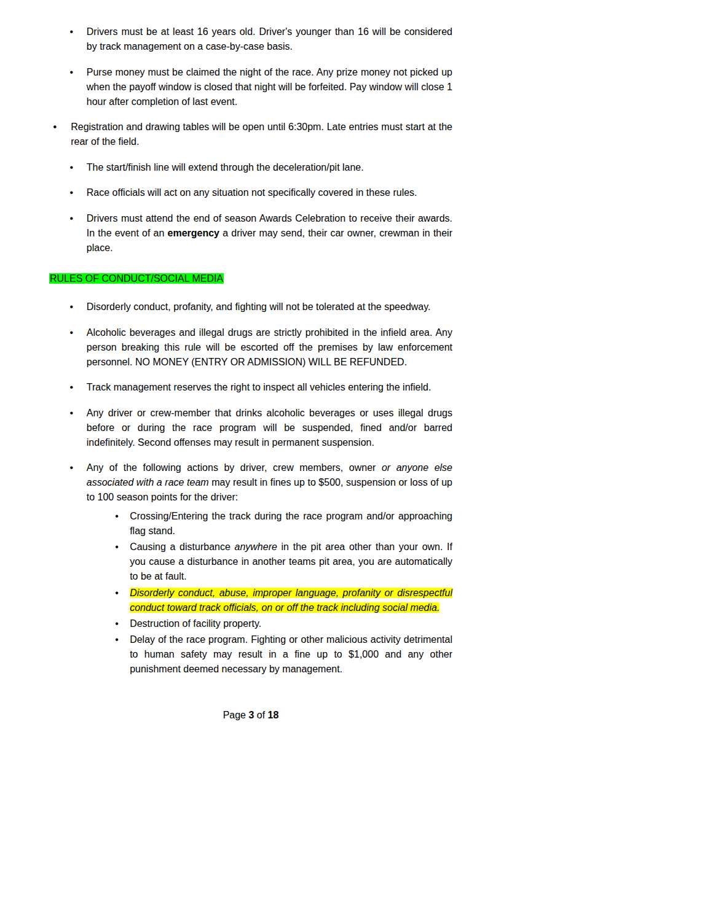Drivers must be at least 16 years old. Driver's younger than 16 will be considered by track management on a case-by-case basis.
Purse money must be claimed the night of the race. Any prize money not picked up when the payoff window is closed that night will be forfeited. Pay window will close 1 hour after completion of last event.
Registration and drawing tables will be open until 6:30pm. Late entries must start at the rear of the field.
The start/finish line will extend through the deceleration/pit lane.
Race officials will act on any situation not specifically covered in these rules.
Drivers must attend the end of season Awards Celebration to receive their awards. In the event of an emergency a driver may send, their car owner, crewman in their place.
RULES OF CONDUCT/SOCIAL MEDIA
Disorderly conduct, profanity, and fighting will not be tolerated at the speedway.
Alcoholic beverages and illegal drugs are strictly prohibited in the infield area. Any person breaking this rule will be escorted off the premises by law enforcement personnel. NO MONEY (ENTRY OR ADMISSION) WILL BE REFUNDED.
Track management reserves the right to inspect all vehicles entering the infield.
Any driver or crew-member that drinks alcoholic beverages or uses illegal drugs before or during the race program will be suspended, fined and/or barred indefinitely. Second offenses may result in permanent suspension.
Any of the following actions by driver, crew members, owner or anyone else associated with a race team may result in fines up to $500, suspension or loss of up to 100 season points for the driver:
Crossing/Entering the track during the race program and/or approaching flag stand.
Causing a disturbance anywhere in the pit area other than your own. If you cause a disturbance in another teams pit area, you are automatically to be at fault.
Disorderly conduct, abuse, improper language, profanity or disrespectful conduct toward track officials, on or off the track including social media.
Destruction of facility property.
Delay of the race program. Fighting or other malicious activity detrimental to human safety may result in a fine up to $1,000 and any other punishment deemed necessary by management.
Page 3 of 18